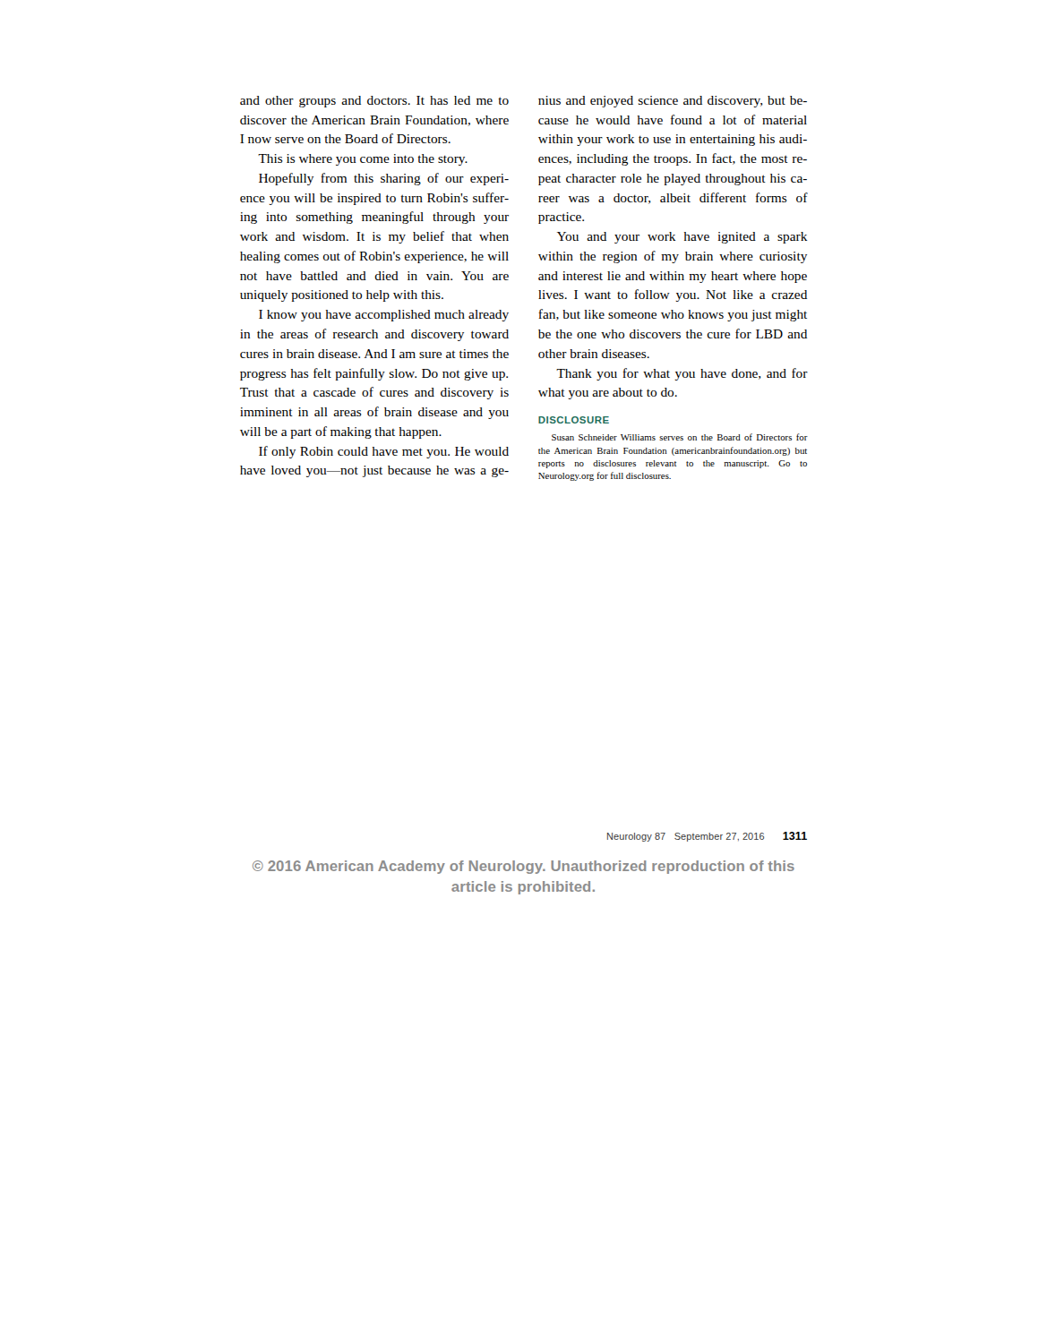and other groups and doctors. It has led me to discover the American Brain Foundation, where I now serve on the Board of Directors.
This is where you come into the story.
Hopefully from this sharing of our experience you will be inspired to turn Robin's suffering into something meaningful through your work and wisdom. It is my belief that when healing comes out of Robin's experience, he will not have battled and died in vain. You are uniquely positioned to help with this.
I know you have accomplished much already in the areas of research and discovery toward cures in brain disease. And I am sure at times the progress has felt painfully slow. Do not give up. Trust that a cascade of cures and discovery is imminent in all areas of brain disease and you will be a part of making that happen.
If only Robin could have met you. He would have loved you—not just because he was a genius and enjoyed science and discovery, but because he would have found a lot of material within your work to use in entertaining his audiences, including the troops. In fact, the most repeat character role he played throughout his career was a doctor, albeit different forms of practice.
You and your work have ignited a spark within the region of my brain where curiosity and interest lie and within my heart where hope lives. I want to follow you. Not like a crazed fan, but like someone who knows you just might be the one who discovers the cure for LBD and other brain diseases.
Thank you for what you have done, and for what you are about to do.
DISCLOSURE
Susan Schneider Williams serves on the Board of Directors for the American Brain Foundation (americanbrainfoundation.org) but reports no disclosures relevant to the manuscript. Go to Neurology.org for full disclosures.
Neurology 87 September 27, 20161311
© 2016 American Academy of Neurology. Unauthorized reproduction of this article is prohibited.